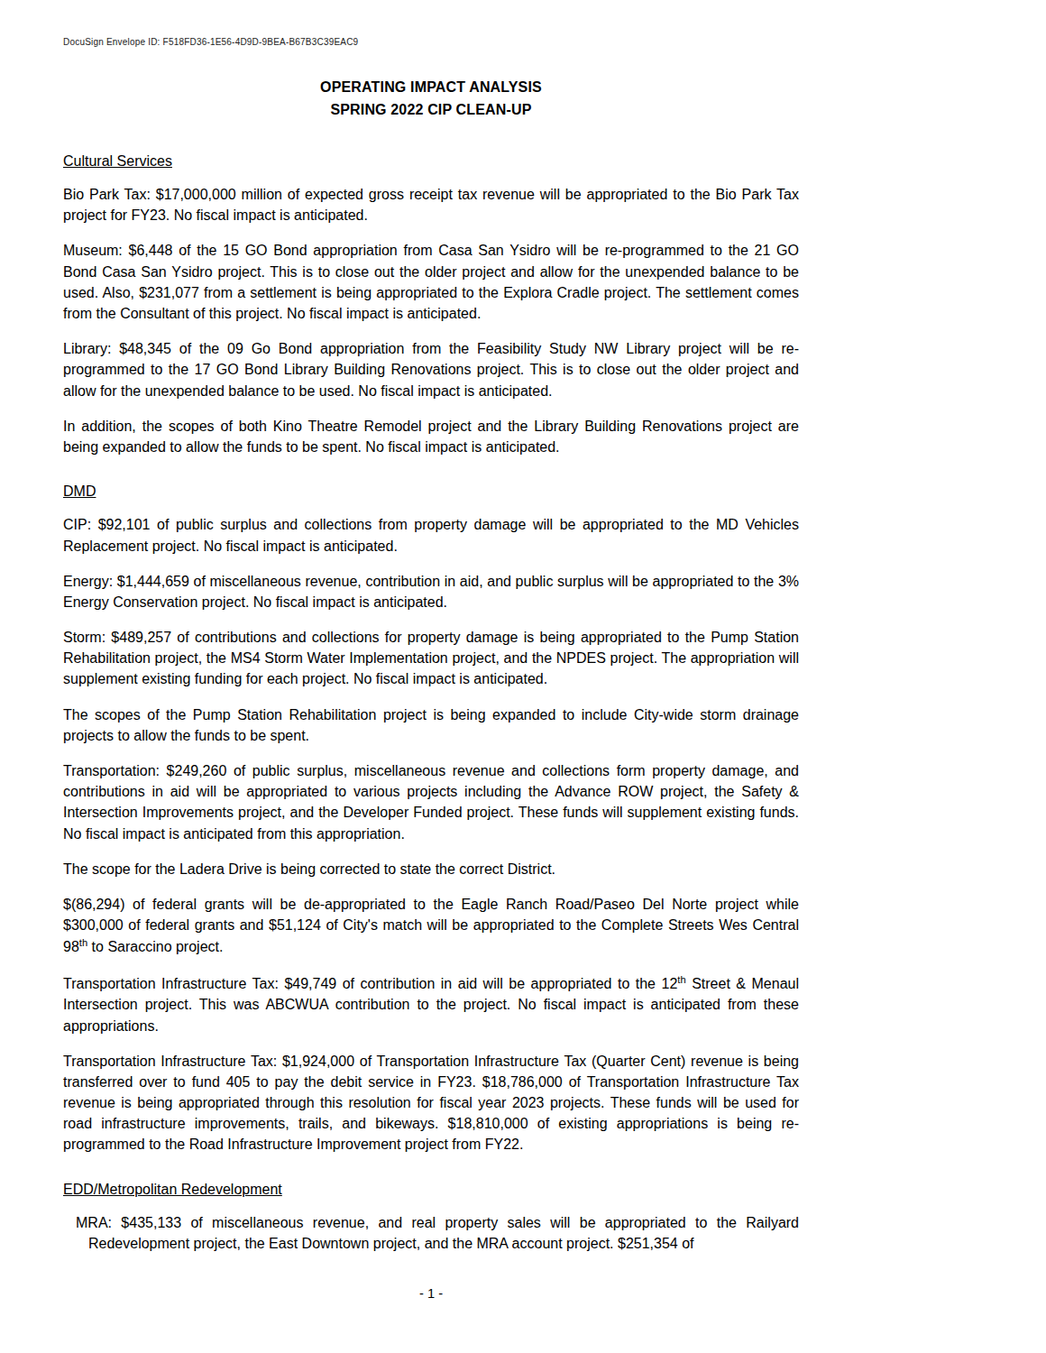DocuSign Envelope ID: F518FD36-1E56-4D9D-9BEA-B67B3C39EAC9
OPERATING IMPACT ANALYSIS
SPRING 2022 CIP CLEAN-UP
Cultural Services
Bio Park Tax: $17,000,000 million of expected gross receipt tax revenue will be appropriated to the Bio Park Tax project for FY23. No fiscal impact is anticipated.
Museum: $6,448 of the 15 GO Bond appropriation from Casa San Ysidro will be re-programmed to the 21 GO Bond Casa San Ysidro project. This is to close out the older project and allow for the unexpended balance to be used. Also, $231,077 from a settlement is being appropriated to the Explora Cradle project. The settlement comes from the Consultant of this project. No fiscal impact is anticipated.
Library: $48,345 of the 09 Go Bond appropriation from the Feasibility Study NW Library project will be re-programmed to the 17 GO Bond Library Building Renovations project. This is to close out the older project and allow for the unexpended balance to be used. No fiscal impact is anticipated.
In addition, the scopes of both Kino Theatre Remodel project and the Library Building Renovations project are being expanded to allow the funds to be spent. No fiscal impact is anticipated.
DMD
CIP: $92,101 of public surplus and collections from property damage will be appropriated to the MD Vehicles Replacement project. No fiscal impact is anticipated.
Energy: $1,444,659 of miscellaneous revenue, contribution in aid, and public surplus will be appropriated to the 3% Energy Conservation project. No fiscal impact is anticipated.
Storm: $489,257 of contributions and collections for property damage is being appropriated to the Pump Station Rehabilitation project, the MS4 Storm Water Implementation project, and the NPDES project. The appropriation will supplement existing funding for each project. No fiscal impact is anticipated.
The scopes of the Pump Station Rehabilitation project is being expanded to include City-wide storm drainage projects to allow the funds to be spent.
Transportation: $249,260 of public surplus, miscellaneous revenue and collections form property damage, and contributions in aid will be appropriated to various projects including the Advance ROW project, the Safety & Intersection Improvements project, and the Developer Funded project. These funds will supplement existing funds. No fiscal impact is anticipated from this appropriation.
The scope for the Ladera Drive is being corrected to state the correct District.
$(86,294) of federal grants will be de-appropriated to the Eagle Ranch Road/Paseo Del Norte project while $300,000 of federal grants and $51,124 of City's match will be appropriated to the Complete Streets Wes Central 98th to Saraccino project.
Transportation Infrastructure Tax: $49,749 of contribution in aid will be appropriated to the 12th Street & Menaul Intersection project. This was ABCWUA contribution to the project. No fiscal impact is anticipated from these appropriations.
Transportation Infrastructure Tax: $1,924,000 of Transportation Infrastructure Tax (Quarter Cent) revenue is being transferred over to fund 405 to pay the debit service in FY23. $18,786,000 of Transportation Infrastructure Tax revenue is being appropriated through this resolution for fiscal year 2023 projects. These funds will be used for road infrastructure improvements, trails, and bikeways. $18,810,000 of existing appropriations is being re-programmed to the Road Infrastructure Improvement project from FY22.
EDD/Metropolitan Redevelopment
MRA: $435,133 of miscellaneous revenue, and real property sales will be appropriated to the Railyard Redevelopment project, the East Downtown project, and the MRA account project. $251,354 of
- 1 -